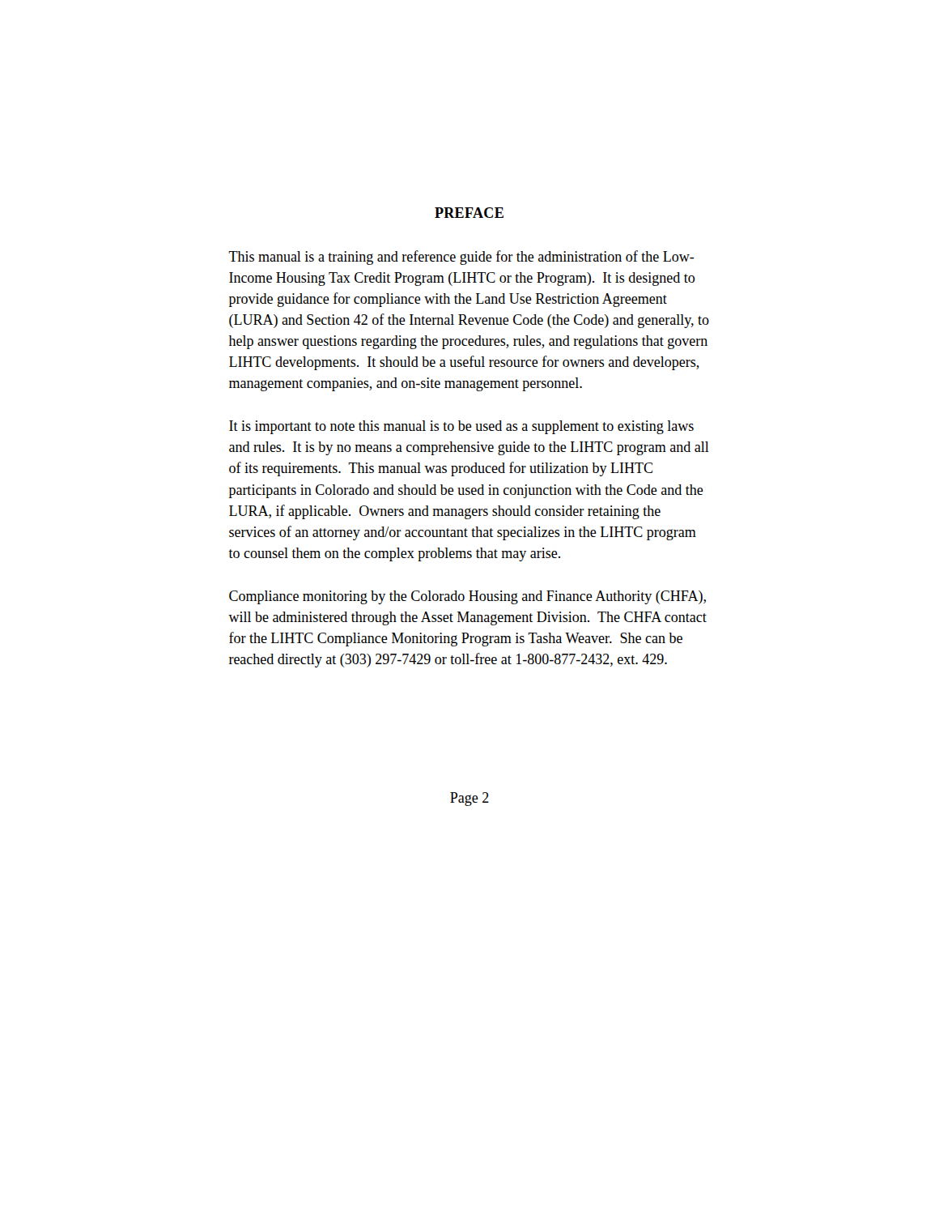PREFACE
This manual is a training and reference guide for the administration of the Low-Income Housing Tax Credit Program (LIHTC or the Program). It is designed to provide guidance for compliance with the Land Use Restriction Agreement (LURA) and Section 42 of the Internal Revenue Code (the Code) and generally, to help answer questions regarding the procedures, rules, and regulations that govern LIHTC developments. It should be a useful resource for owners and developers, management companies, and on-site management personnel.
It is important to note this manual is to be used as a supplement to existing laws and rules. It is by no means a comprehensive guide to the LIHTC program and all of its requirements. This manual was produced for utilization by LIHTC participants in Colorado and should be used in conjunction with the Code and the LURA, if applicable. Owners and managers should consider retaining the services of an attorney and/or accountant that specializes in the LIHTC program to counsel them on the complex problems that may arise.
Compliance monitoring by the Colorado Housing and Finance Authority (CHFA), will be administered through the Asset Management Division. The CHFA contact for the LIHTC Compliance Monitoring Program is Tasha Weaver. She can be reached directly at (303) 297-7429 or toll-free at 1-800-877-2432, ext. 429.
Page 2